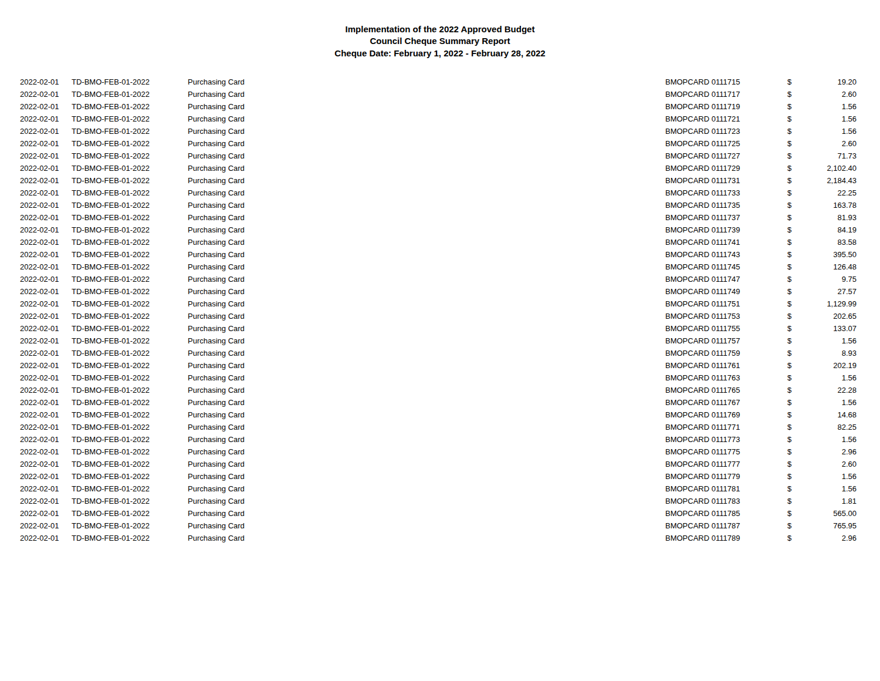Implementation of the 2022 Approved Budget
Council Cheque Summary Report
Cheque Date: February 1, 2022 - February 28, 2022
| 2022-02-01 | TD-BMO-FEB-01-2022 | Purchasing Card | | BMOPCARD 0111715 | $ | 19.20 |
| 2022-02-01 | TD-BMO-FEB-01-2022 | Purchasing Card | | BMOPCARD 0111717 | $ | 2.60 |
| 2022-02-01 | TD-BMO-FEB-01-2022 | Purchasing Card | | BMOPCARD 0111719 | $ | 1.56 |
| 2022-02-01 | TD-BMO-FEB-01-2022 | Purchasing Card | | BMOPCARD 0111721 | $ | 1.56 |
| 2022-02-01 | TD-BMO-FEB-01-2022 | Purchasing Card | | BMOPCARD 0111723 | $ | 1.56 |
| 2022-02-01 | TD-BMO-FEB-01-2022 | Purchasing Card | | BMOPCARD 0111725 | $ | 2.60 |
| 2022-02-01 | TD-BMO-FEB-01-2022 | Purchasing Card | | BMOPCARD 0111727 | $ | 71.73 |
| 2022-02-01 | TD-BMO-FEB-01-2022 | Purchasing Card | | BMOPCARD 0111729 | $ | 2,102.40 |
| 2022-02-01 | TD-BMO-FEB-01-2022 | Purchasing Card | | BMOPCARD 0111731 | $ | 2,184.43 |
| 2022-02-01 | TD-BMO-FEB-01-2022 | Purchasing Card | | BMOPCARD 0111733 | $ | 22.25 |
| 2022-02-01 | TD-BMO-FEB-01-2022 | Purchasing Card | | BMOPCARD 0111735 | $ | 163.78 |
| 2022-02-01 | TD-BMO-FEB-01-2022 | Purchasing Card | | BMOPCARD 0111737 | $ | 81.93 |
| 2022-02-01 | TD-BMO-FEB-01-2022 | Purchasing Card | | BMOPCARD 0111739 | $ | 84.19 |
| 2022-02-01 | TD-BMO-FEB-01-2022 | Purchasing Card | | BMOPCARD 0111741 | $ | 83.58 |
| 2022-02-01 | TD-BMO-FEB-01-2022 | Purchasing Card | | BMOPCARD 0111743 | $ | 395.50 |
| 2022-02-01 | TD-BMO-FEB-01-2022 | Purchasing Card | | BMOPCARD 0111745 | $ | 126.48 |
| 2022-02-01 | TD-BMO-FEB-01-2022 | Purchasing Card | | BMOPCARD 0111747 | $ | 9.75 |
| 2022-02-01 | TD-BMO-FEB-01-2022 | Purchasing Card | | BMOPCARD 0111749 | $ | 27.57 |
| 2022-02-01 | TD-BMO-FEB-01-2022 | Purchasing Card | | BMOPCARD 0111751 | $ | 1,129.99 |
| 2022-02-01 | TD-BMO-FEB-01-2022 | Purchasing Card | | BMOPCARD 0111753 | $ | 202.65 |
| 2022-02-01 | TD-BMO-FEB-01-2022 | Purchasing Card | | BMOPCARD 0111755 | $ | 133.07 |
| 2022-02-01 | TD-BMO-FEB-01-2022 | Purchasing Card | | BMOPCARD 0111757 | $ | 1.56 |
| 2022-02-01 | TD-BMO-FEB-01-2022 | Purchasing Card | | BMOPCARD 0111759 | $ | 8.93 |
| 2022-02-01 | TD-BMO-FEB-01-2022 | Purchasing Card | | BMOPCARD 0111761 | $ | 202.19 |
| 2022-02-01 | TD-BMO-FEB-01-2022 | Purchasing Card | | BMOPCARD 0111763 | $ | 1.56 |
| 2022-02-01 | TD-BMO-FEB-01-2022 | Purchasing Card | | BMOPCARD 0111765 | $ | 22.28 |
| 2022-02-01 | TD-BMO-FEB-01-2022 | Purchasing Card | | BMOPCARD 0111767 | $ | 1.56 |
| 2022-02-01 | TD-BMO-FEB-01-2022 | Purchasing Card | | BMOPCARD 0111769 | $ | 14.68 |
| 2022-02-01 | TD-BMO-FEB-01-2022 | Purchasing Card | | BMOPCARD 0111771 | $ | 82.25 |
| 2022-02-01 | TD-BMO-FEB-01-2022 | Purchasing Card | | BMOPCARD 0111773 | $ | 1.56 |
| 2022-02-01 | TD-BMO-FEB-01-2022 | Purchasing Card | | BMOPCARD 0111775 | $ | 2.96 |
| 2022-02-01 | TD-BMO-FEB-01-2022 | Purchasing Card | | BMOPCARD 0111777 | $ | 2.60 |
| 2022-02-01 | TD-BMO-FEB-01-2022 | Purchasing Card | | BMOPCARD 0111779 | $ | 1.56 |
| 2022-02-01 | TD-BMO-FEB-01-2022 | Purchasing Card | | BMOPCARD 0111781 | $ | 1.56 |
| 2022-02-01 | TD-BMO-FEB-01-2022 | Purchasing Card | | BMOPCARD 0111783 | $ | 1.81 |
| 2022-02-01 | TD-BMO-FEB-01-2022 | Purchasing Card | | BMOPCARD 0111785 | $ | 565.00 |
| 2022-02-01 | TD-BMO-FEB-01-2022 | Purchasing Card | | BMOPCARD 0111787 | $ | 765.95 |
| 2022-02-01 | TD-BMO-FEB-01-2022 | Purchasing Card | | BMOPCARD 0111789 | $ | 2.96 |